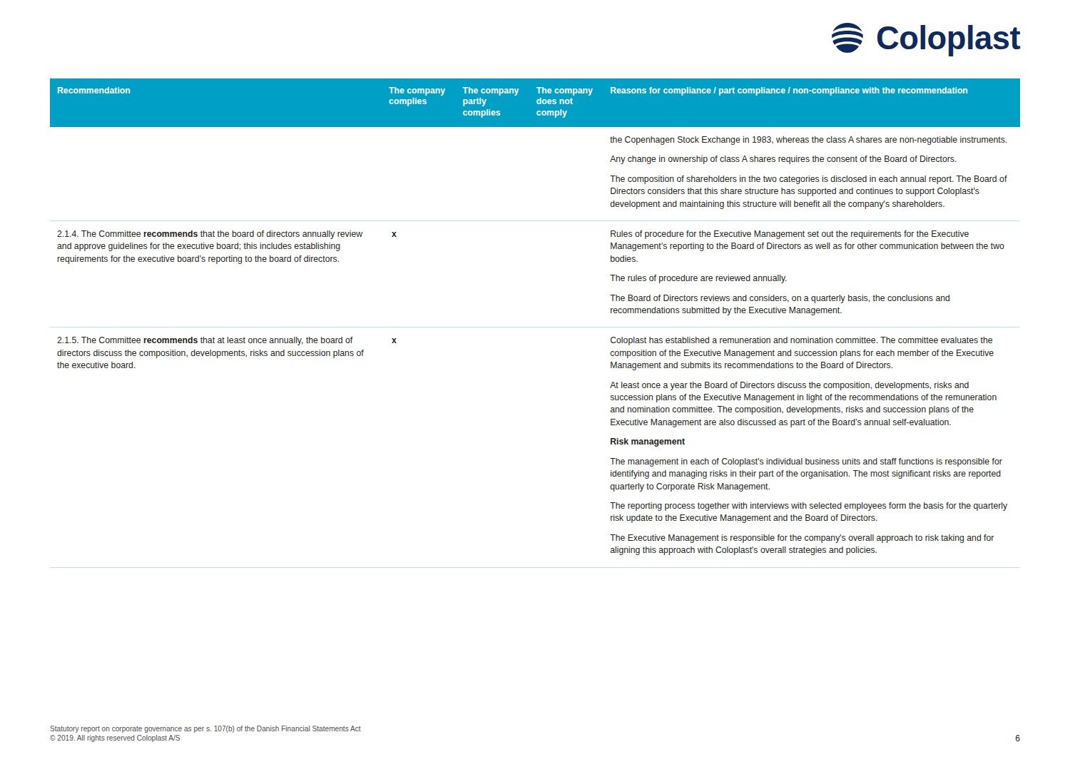Coloplast
| Recommendation | The company complies | The company partly complies | The company does not comply | Reasons for compliance / part compliance / non-compliance with the recommendation |
| --- | --- | --- | --- | --- |
| | | | | the Copenhagen Stock Exchange in 1983, whereas the class A shares are non-negotiable instruments. Any change in ownership of class A shares requires the consent of the Board of Directors. The composition of shareholders in the two categories is disclosed in each annual report. The Board of Directors considers that this share structure has supported and continues to support Coloplast's development and maintaining this structure will benefit all the company's shareholders. |
| 2.1.4. The Committee recommends that the board of directors annually review and approve guidelines for the executive board; this includes establishing requirements for the executive board’s reporting to the board of directors. | x | | | Rules of procedure for the Executive Management set out the requirements for the Executive Management’s reporting to the Board of Directors as well as for other communication between the two bodies. The rules of procedure are reviewed annually. The Board of Directors reviews and considers, on a quarterly basis, the conclusions and recommendations submitted by the Executive Management. |
| 2.1.5. The Committee recommends that at least once annually, the board of directors discuss the composition, developments, risks and succession plans of the executive board. | x | | | Coloplast has established a remuneration and nomination committee. The committee evaluates the composition of the Executive Management and succession plans for each member of the Executive Management and submits its recommendations to the Board of Directors. At least once a year the Board of Directors discuss the composition, developments, risks and succession plans of the Executive Management in light of the recommendations of the remuneration and nomination committee. The composition, developments, risks and succession plans of the Executive Management are also discussed as part of the Board’s annual self-evaluation. Risk management The management in each of Coloplast's individual business units and staff functions is responsible for identifying and managing risks in their part of the organisation. The most significant risks are reported quarterly to Corporate Risk Management. The reporting process together with interviews with selected employees form the basis for the quarterly risk update to the Executive Management and the Board of Directors. The Executive Management is responsible for the company's overall approach to risk taking and for aligning this approach with Coloplast's overall strategies and policies. |
Statutory report on corporate governance as per s. 107(b) of the Danish Financial Statements Act
© 2019. All rights reserved Coloplast A/S
6